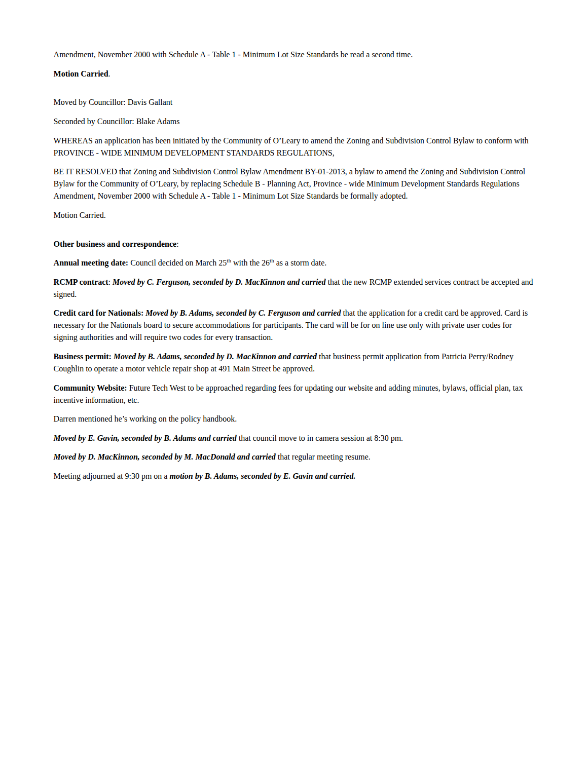Amendment, November 2000 with Schedule A - Table 1 - Minimum Lot Size Standards be read a second time.
Motion Carried.
Moved by Councillor: Davis Gallant
Seconded by Councillor: Blake Adams
WHEREAS an application has been initiated by the Community of O’Leary to amend the Zoning and Subdivision Control Bylaw to conform with PROVINCE - WIDE MINIMUM DEVELOPMENT STANDARDS REGULATIONS,
BE IT RESOLVED that Zoning and Subdivision Control Bylaw Amendment BY-01-2013, a bylaw to amend the Zoning and Subdivision Control Bylaw for the Community of O’Leary, by replacing Schedule B - Planning Act, Province - wide Minimum Development Standards Regulations Amendment, November 2000 with Schedule A - Table 1 - Minimum Lot Size Standards be formally adopted.
Motion Carried.
Other business and correspondence:
Annual meeting date: Council decided on March 25th with the 26th as a storm date.
RCMP contract: Moved by C. Ferguson, seconded by D. MacKinnon and carried that the new RCMP extended services contract be accepted and signed.
Credit card for Nationals: Moved by B. Adams, seconded by C. Ferguson and carried that the application for a credit card be approved. Card is necessary for the Nationals board to secure accommodations for participants. The card will be for on line use only with private user codes for signing authorities and will require two codes for every transaction.
Business permit: Moved by B. Adams, seconded by D. MacKinnon and carried that business permit application from Patricia Perry/Rodney Coughlin to operate a motor vehicle repair shop at 491 Main Street be approved.
Community Website: Future Tech West to be approached regarding fees for updating our website and adding minutes, bylaws, official plan, tax incentive information, etc.
Darren mentioned he’s working on the policy handbook.
Moved by E. Gavin, seconded by B. Adams and carried that council move to in camera session at 8:30 pm.
Moved by D. MacKinnon, seconded by M. MacDonald and carried that regular meeting resume.
Meeting adjourned at 9:30 pm on a motion by B. Adams, seconded by E. Gavin and carried.